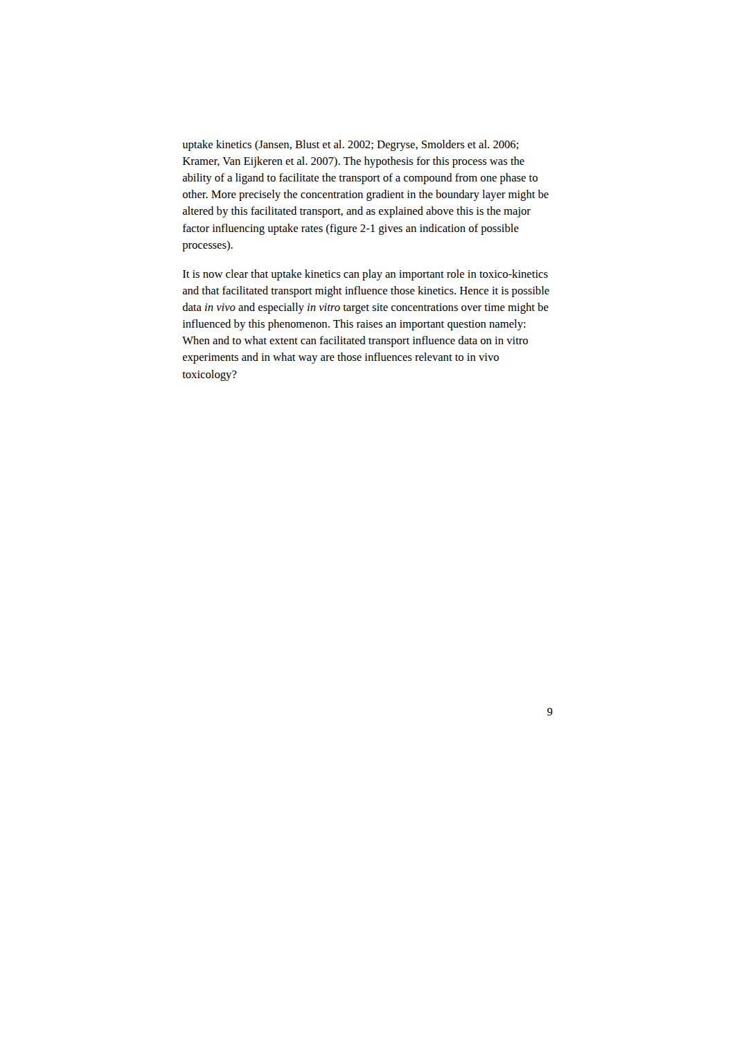uptake kinetics (Jansen, Blust et al. 2002; Degryse, Smolders et al. 2006; Kramer, Van Eijkeren et al. 2007). The hypothesis for this process was the ability of a ligand to facilitate the transport of a compound from one phase to other. More precisely the concentration gradient in the boundary layer might be altered by this facilitated transport, and as explained above this is the major factor influencing uptake rates (figure 2-1 gives an indication of possible processes).
It is now clear that uptake kinetics can play an important role in toxico-kinetics and that facilitated transport might influence those kinetics. Hence it is possible data in vivo and especially in vitro target site concentrations over time might be influenced by this phenomenon. This raises an important question namely: When and to what extent can facilitated transport influence data on in vitro experiments and in what way are those influences relevant to in vivo toxicology?
9